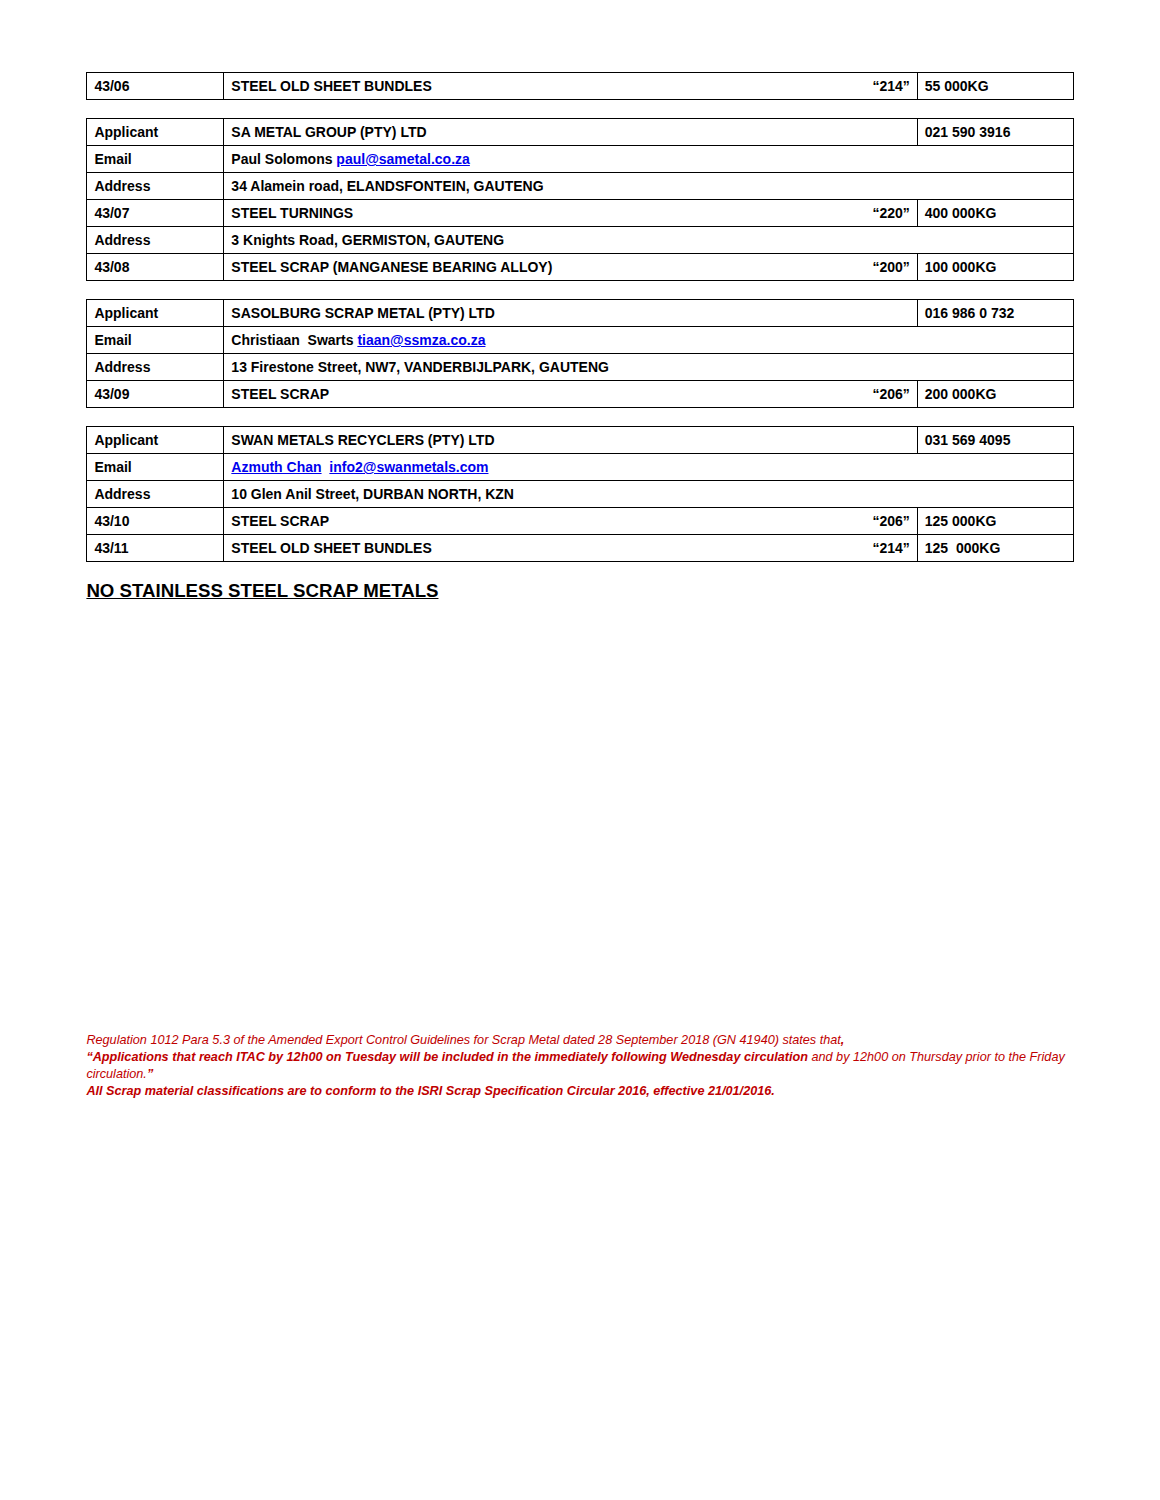| 43/06 | STEEL OLD SHEET BUNDLES “214” | 55 000KG |
| Applicant | SA METAL GROUP (PTY) LTD | 021 590 3916 |
| Email | Paul Solomons paul@sametal.co.za |
| Address | 34 Alamein road, ELANDSFONTEIN, GAUTENG |
| 43/07 | STEEL TURNINGS “220” | 400 000KG |
| Address | 3 Knights Road, GERMISTON, GAUTENG |
| 43/08 | STEEL SCRAP (MANGANESE BEARING ALLOY) “200” | 100 000KG |
| Applicant | SASOLBURG SCRAP METAL (PTY) LTD | 016 986 0 732 |
| Email | Christiaan Swarts tiaan@ssmza.co.za |
| Address | 13 Firestone Street, NW7, VANDERBIJLPARK, GAUTENG |
| 43/09 | STEEL SCRAP “206” | 200 000KG |
| Applicant | SWAN METALS RECYCLERS (PTY) LTD | 031 569 4095 |
| Email | Azmuth Chan info2@swanmetals.com |
| Address | 10 Glen Anil Street, DURBAN NORTH, KZN |
| 43/10 | STEEL SCRAP “206” | 125 000KG |
| 43/11 | STEEL OLD SHEET BUNDLES “214” | 125 000KG |
NO STAINLESS STEEL SCRAP METALS
Regulation 1012 Para 5.3 of the Amended Export Control Guidelines for Scrap Metal dated 28 September 2018 (GN 41940) states that,
“Applications that reach ITAC by 12h00 on Tuesday will be included in the immediately following Wednesday circulation and by 12h00 on Thursday prior to the Friday circulation.”
All Scrap material classifications are to conform to the ISRI Scrap Specification Circular 2016, effective 21/01/2016.